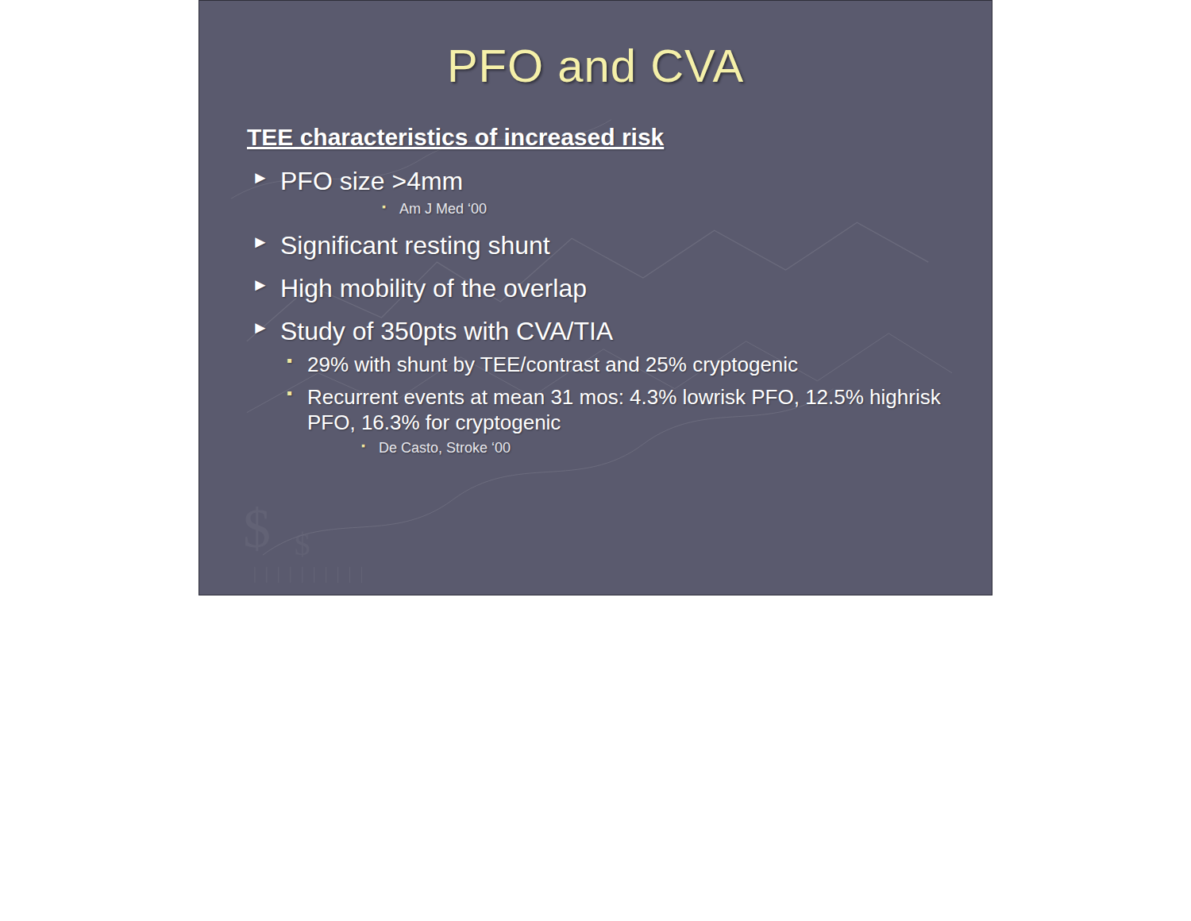$ $
PFO and CVA
TEE characteristics of increased risk
PFO size >4mm
Am J Med ‘00
Significant resting shunt
High mobility of the overlap
Study of 350pts with CVA/TIA
29% with shunt by TEE/contrast and 25% cryptogenic
Recurrent events at mean 31 mos: 4.3% lowrisk PFO, 12.5% highrisk PFO, 16.3% for cryptogenic
De Casto, Stroke ‘00